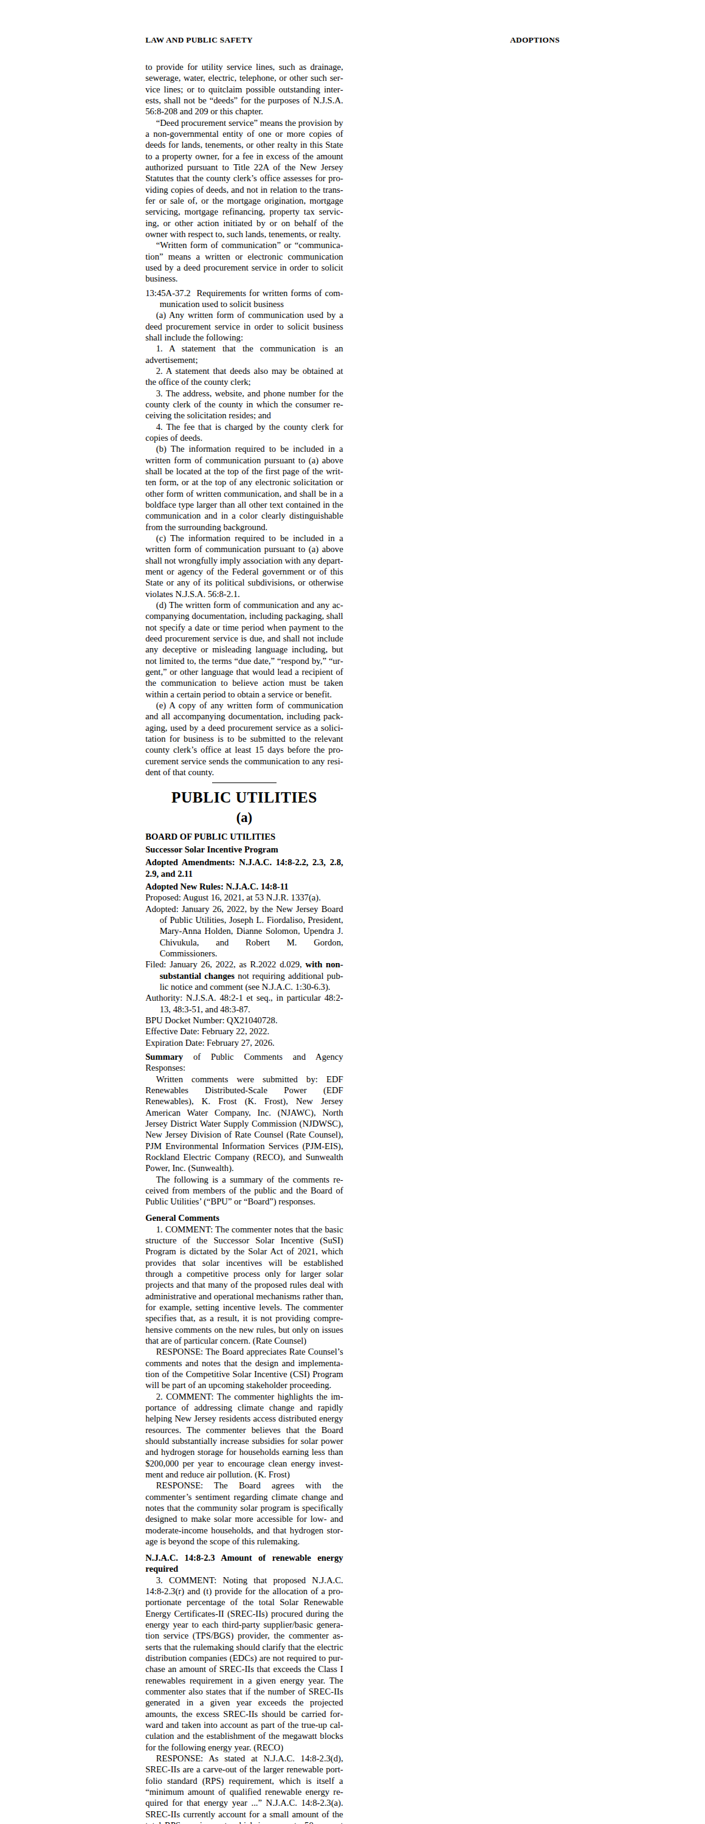LAW AND PUBLIC SAFETY ADOPTIONS
to provide for utility service lines, such as drainage, sewerage, water, electric, telephone, or other such service lines; or to quitclaim possible outstanding interests, shall not be “deeds” for the purposes of N.J.S.A. 56:8-208 and 209 or this chapter.
“Deed procurement service” means the provision by a non-governmental entity of one or more copies of deeds for lands, tenements, or other realty in this State to a property owner, for a fee in excess of the amount authorized pursuant to Title 22A of the New Jersey Statutes that the county clerk’s office assesses for providing copies of deeds, and not in relation to the transfer or sale of, or the mortgage origination, mortgage servicing, mortgage refinancing, property tax servicing, or other action initiated by or on behalf of the owner with respect to, such lands, tenements, or realty.
“Written form of communication” or “communication” means a written or electronic communication used by a deed procurement service in order to solicit business.
13:45A-37.2 Requirements for written forms of communication used to solicit business
(a) Any written form of communication used by a deed procurement service in order to solicit business shall include the following:
1. A statement that the communication is an advertisement;
2. A statement that deeds also may be obtained at the office of the county clerk;
3. The address, website, and phone number for the county clerk of the county in which the consumer receiving the solicitation resides; and
4. The fee that is charged by the county clerk for copies of deeds.
(b) The information required to be included in a written form of communication pursuant to (a) above shall be located at the top of the first page of the written form, or at the top of any electronic solicitation or other form of written communication, and shall be in a boldface type larger than all other text contained in the communication and in a color clearly distinguishable from the surrounding background.
(c) The information required to be included in a written form of communication pursuant to (a) above shall not wrongfully imply association with any department or agency of the Federal government or of this State or any of its political subdivisions, or otherwise violates N.J.S.A. 56:8-2.1.
(d) The written form of communication and any accompanying documentation, including packaging, shall not specify a date or time period when payment to the deed procurement service is due, and shall not include any deceptive or misleading language including, but not limited to, the terms “due date,” “respond by,” “urgent,” or other language that would lead a recipient of the communication to believe action must be taken within a certain period to obtain a service or benefit.
(e) A copy of any written form of communication and all accompanying documentation, including packaging, used by a deed procurement service as a solicitation for business is to be submitted to the relevant county clerk’s office at least 15 days before the procurement service sends the communication to any resident of that county.
PUBLIC UTILITIES
(a)
BOARD OF PUBLIC UTILITIES
Successor Solar Incentive Program
Adopted Amendments: N.J.A.C. 14:8-2.2, 2.3, 2.8, 2.9, and 2.11
Adopted New Rules: N.J.A.C. 14:8-11
Proposed: August 16, 2021, at 53 N.J.R. 1337(a).
Adopted: January 26, 2022, by the New Jersey Board of Public Utilities, Joseph L. Fiordaliso, President, Mary-Anna Holden, Dianne Solomon, Upendra J. Chivukula, and Robert M. Gordon, Commissioners.
Filed: January 26, 2022, as R.2022 d.029, with non-substantial changes not requiring additional public notice and comment (see N.J.A.C. 1:30-6.3).
Authority: N.J.S.A. 48:2-1 et seq., in particular 48:2-13, 48:3-51, and 48:3-87.
BPU Docket Number: QX21040728.
Effective Date: February 22, 2022.
Expiration Date: February 27, 2026.
Summary of Public Comments and Agency Responses:
Written comments were submitted by: EDF Renewables Distributed-Scale Power (EDF Renewables), K. Frost (K. Frost), New Jersey American Water Company, Inc. (NJAWC), North Jersey District Water Supply Commission (NJDWSC), New Jersey Division of Rate Counsel (Rate Counsel), PJM Environmental Information Services (PJM-EIS), Rockland Electric Company (RECO), and Sunwealth Power, Inc. (Sunwealth).
The following is a summary of the comments received from members of the public and the Board of Public Utilities’ (“BPU” or “Board”) responses.
General Comments
1. COMMENT: The commenter notes that the basic structure of the Successor Solar Incentive (SuSI) Program is dictated by the Solar Act of 2021, which provides that solar incentives will be established through a competitive process only for larger solar projects and that many of the proposed rules deal with administrative and operational mechanisms rather than, for example, setting incentive levels. The commenter specifies that, as a result, it is not providing comprehensive comments on the new rules, but only on issues that are of particular concern. (Rate Counsel)
RESPONSE: The Board appreciates Rate Counsel’s comments and notes that the design and implementation of the Competitive Solar Incentive (CSI) Program will be part of an upcoming stakeholder proceeding.
2. COMMENT: The commenter highlights the importance of addressing climate change and rapidly helping New Jersey residents access distributed energy resources. The commenter believes that the Board should substantially increase subsidies for solar power and hydrogen storage for households earning less than $200,000 per year to encourage clean energy investment and reduce air pollution. (K. Frost)
RESPONSE: The Board agrees with the commenter’s sentiment regarding climate change and notes that the community solar program is specifically designed to make solar more accessible for low- and moderate-income households, and that hydrogen storage is beyond the scope of this rulemaking.
N.J.A.C. 14:8-2.3 Amount of renewable energy required
3. COMMENT: Noting that proposed N.J.A.C. 14:8-2.3(r) and (t) provide for the allocation of a proportionate percentage of the total Solar Renewable Energy Certificates-II (SREC-IIs) procured during the energy year to each third-party supplier/basic generation service (TPS/BGS) provider, the commenter asserts that the rulemaking should clarify that the electric distribution companies (EDCs) are not required to purchase an amount of SREC-IIs that exceeds the Class I renewables requirement in a given energy year. The commenter also states that if the number of SREC-IIs generated in a given year exceeds the projected amounts, the excess SREC-IIs should be carried forward and taken into account as part of the true-up calculation and the establishment of the megawatt blocks for the following energy year. (RECO)
RESPONSE: As stated at N.J.A.C. 14:8-2.3(d), SREC-IIs are a carve-out of the larger renewable portfolio standard (RPS) requirement, which is itself a “minimum amount of qualified renewable energy required for that energy year ...” N.J.A.C. 14:8-2.3(a). SREC-IIs currently account for a small amount of the total RPS requirement, which increases to 50 percent by 2030 and, thus, the commenter’s concerns appear speculative. The Board notes that the RPS itself is a “minimum” clean energy requirement and, while it is highly unlikely that SREC-IIs would ever result in the procurement of Class I Renewable Energy Certificates (RECs) in excess of the minimum required by the RPS, should such an event occur, affected parties should seek guidance from the Board at that
(CITE 54 N.J.R. 368) NEW JERSEY REGISTER, TUESDAY, FEBRUARY 22, 2022